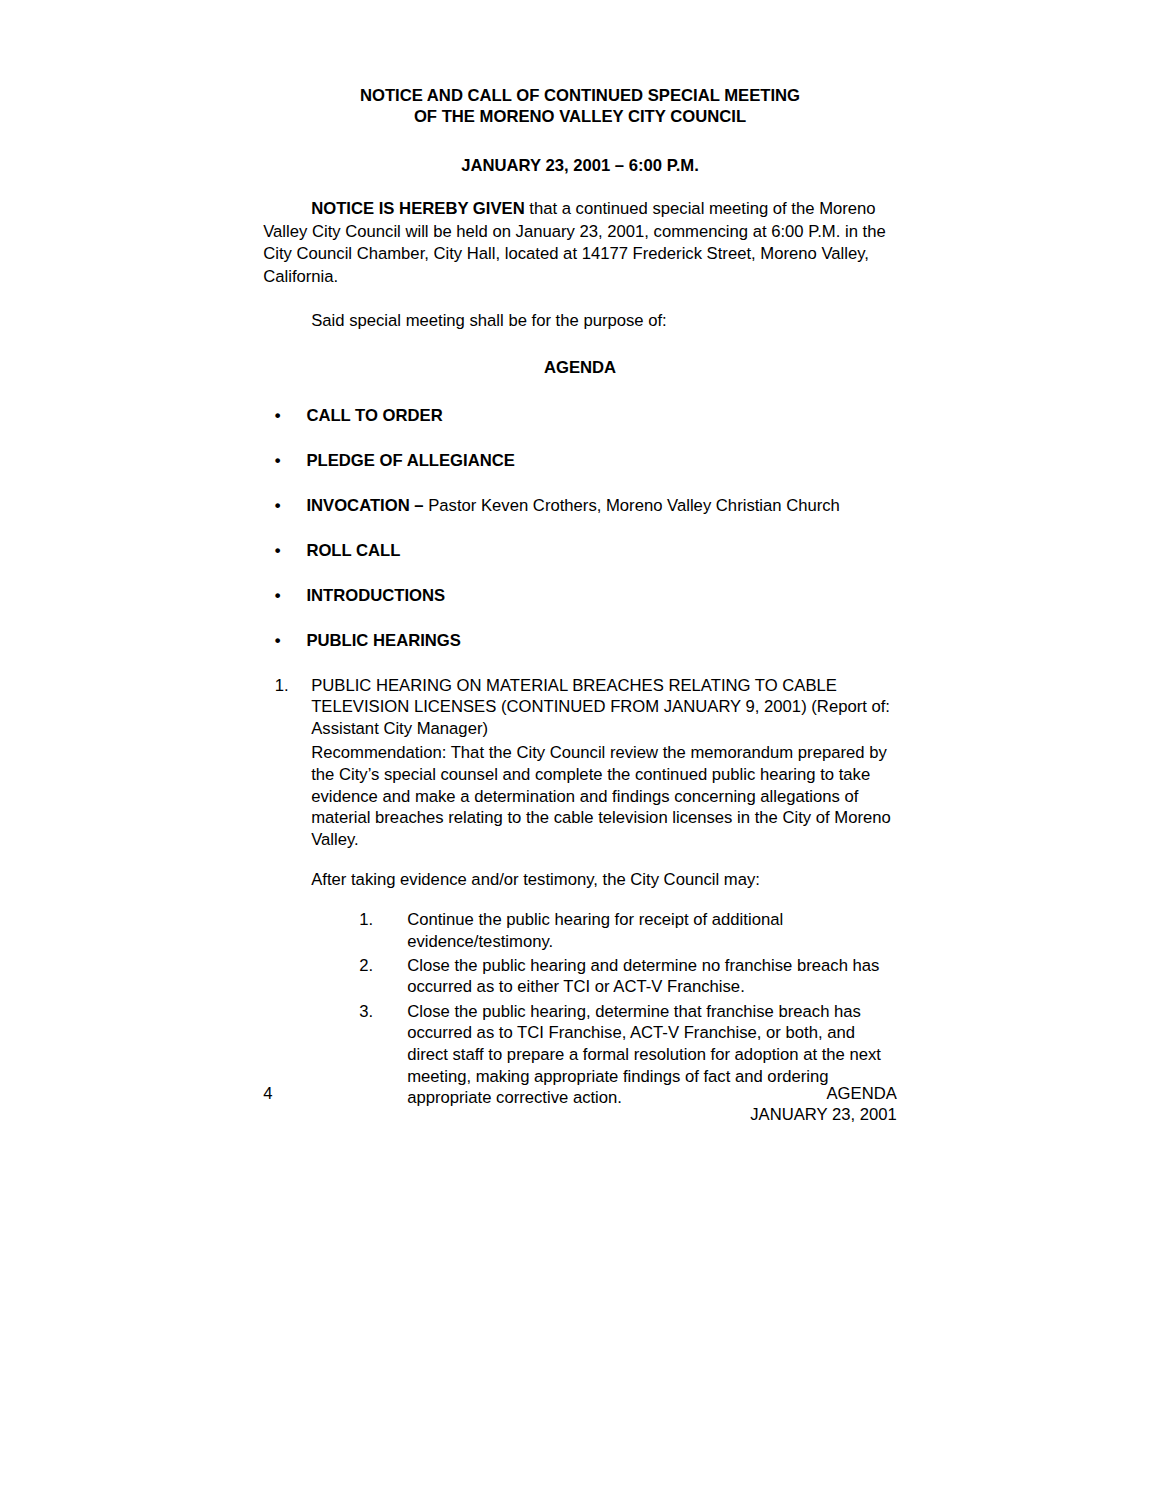NOTICE AND CALL OF CONTINUED SPECIAL MEETING
OF THE MORENO VALLEY CITY COUNCIL
JANUARY 23, 2001 – 6:00 P.M.
NOTICE IS HEREBY GIVEN that a continued special meeting of the Moreno Valley City Council will be held on January 23, 2001, commencing at 6:00 P.M. in the City Council Chamber, City Hall, located at 14177 Frederick Street, Moreno Valley, California.
Said special meeting shall be for the purpose of:
AGENDA
CALL TO ORDER
PLEDGE OF ALLEGIANCE
INVOCATION – Pastor Keven Crothers, Moreno Valley Christian Church
ROLL CALL
INTRODUCTIONS
PUBLIC HEARINGS
1.
PUBLIC HEARING ON MATERIAL BREACHES RELATING TO CABLE TELEVISION LICENSES (CONTINUED FROM JANUARY 9, 2001) (Report of: Assistant City Manager)
Recommendation: That the City Council review the memorandum prepared by the City’s special counsel and complete the continued public hearing to take evidence and make a determination and findings concerning allegations of material breaches relating to the cable television licenses in the City of Moreno Valley.
After taking evidence and/or testimony, the City Council may:
Continue the public hearing for receipt of additional evidence/testimony.
Close the public hearing and determine no franchise breach has occurred as to either TCI or ACT-V Franchise.
Close the public hearing, determine that franchise breach has occurred as to TCI Franchise, ACT-V Franchise, or both, and direct staff to prepare a formal resolution for adoption at the next meeting, making appropriate findings of fact and ordering appropriate corrective action.
4
AGENDA
JANUARY 23, 2001